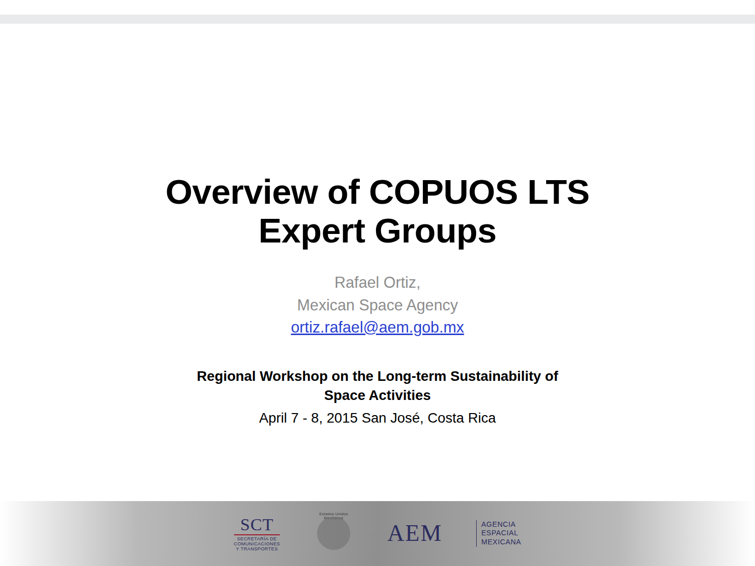Overview of COPUOS LTS
Expert Groups
Rafael Ortiz,
Mexican Space Agency
ortiz.rafael@aem.gob.mx
Regional Workshop on the Long-term Sustainability of
Space Activities
April 7 - 8, 2015 San José, Costa Rica
SCT
Secretaría de
Comunicaciones
y Transportes
Estados Unidos Mexicanos
AEM
Agencia
Espacial
Mexicana